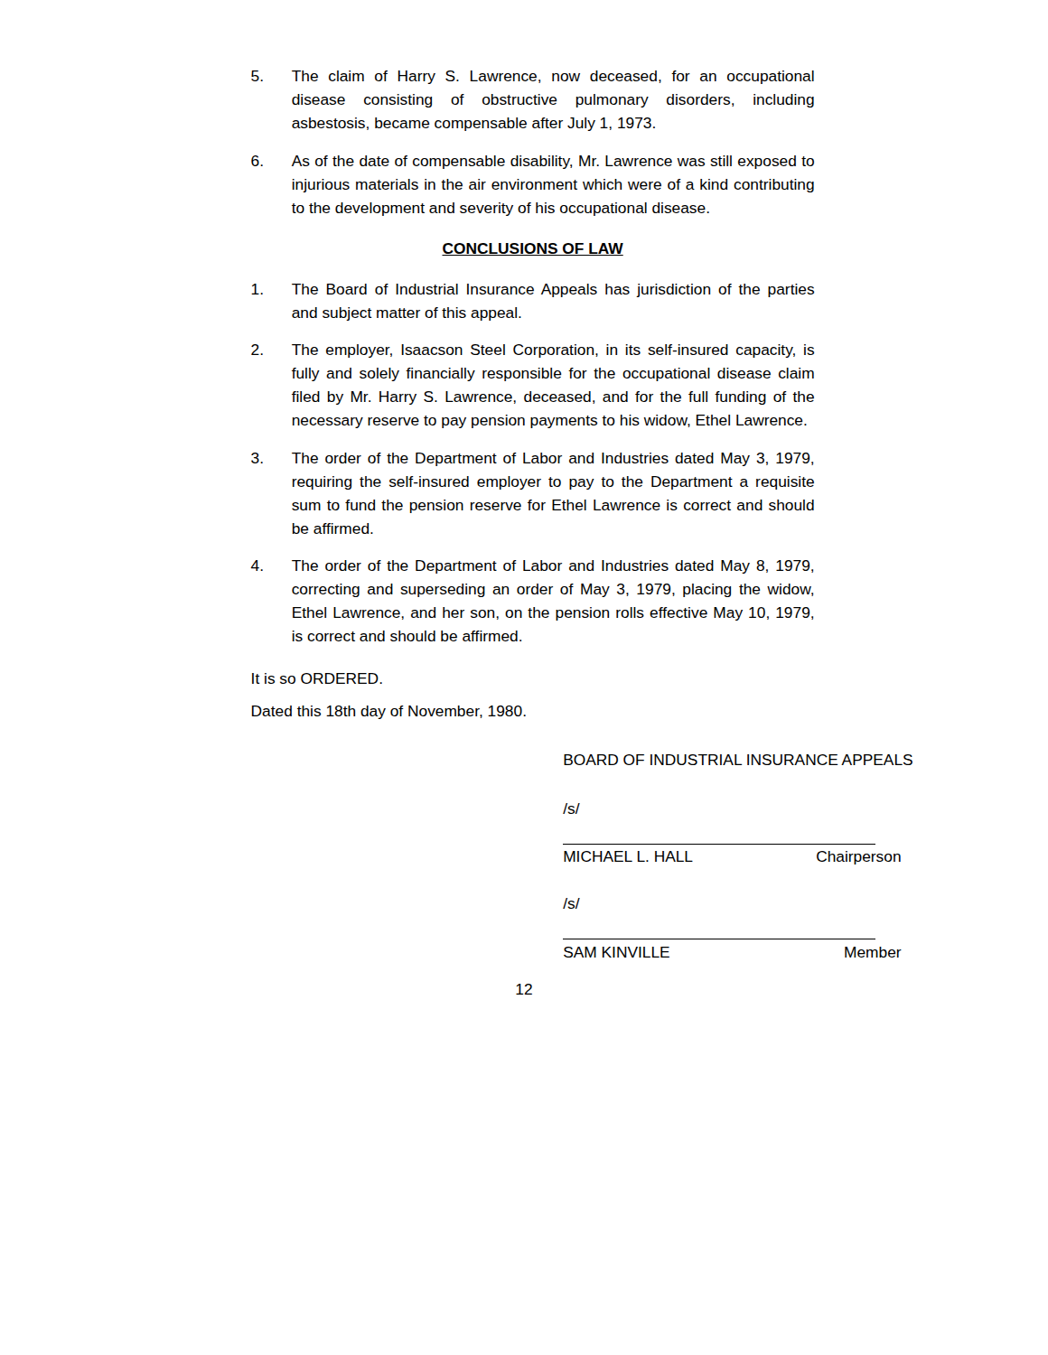5.
The claim of Harry S. Lawrence, now deceased, for an occupational disease consisting of obstructive pulmonary disorders, including asbestosis, became compensable after July 1, 1973.
6.
As of the date of compensable disability, Mr. Lawrence was still exposed to injurious materials in the air environment which were of a kind contributing to the development and severity of his occupational disease.
CONCLUSIONS OF LAW
1.
The Board of Industrial Insurance Appeals has jurisdiction of the parties and subject matter of this appeal.
2.
The employer, Isaacson Steel Corporation, in its self-insured capacity, is fully and solely financially responsible for the occupational disease claim filed by Mr. Harry S. Lawrence, deceased, and for the full funding of the necessary reserve to pay pension payments to his widow, Ethel Lawrence.
3.
The order of the Department of Labor and Industries dated May 3, 1979, requiring the self-insured employer to pay to the Department a requisite sum to fund the pension reserve for Ethel Lawrence is correct and should be affirmed.
4.
The order of the Department of Labor and Industries dated May 8, 1979, correcting and superseding an order of May 3, 1979, placing the widow, Ethel Lawrence, and her son, on the pension rolls effective May 10, 1979, is correct and should be affirmed.
It is so ORDERED.
Dated this 18th day of November, 1980.
BOARD OF INDUSTRIAL INSURANCE APPEALS
/s/
MICHAEL L. HALL Chairperson
/s/
SAM KINVILLE Member
12